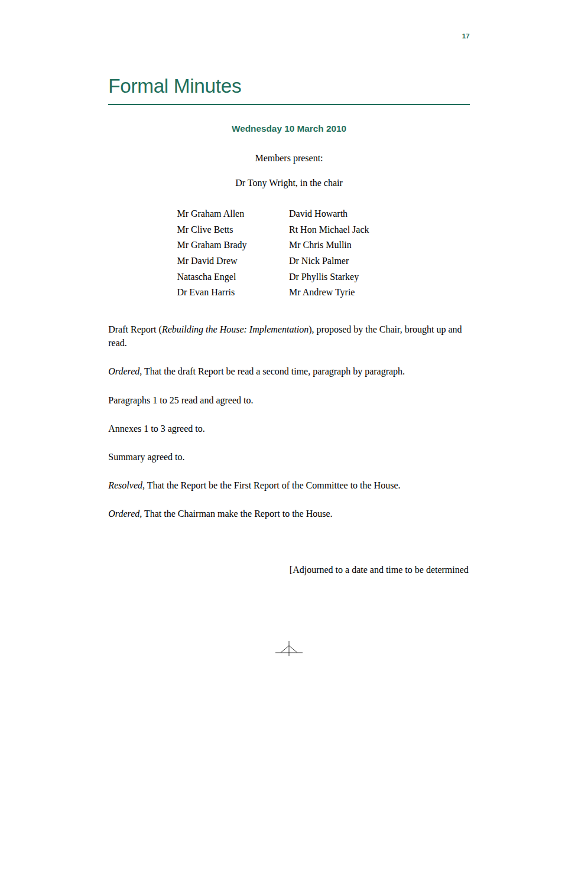17
Formal Minutes
Wednesday 10 March 2010
Members present:
Dr Tony Wright, in the chair
| Mr Graham Allen | David Howarth |
| Mr Clive Betts | Rt Hon Michael Jack |
| Mr Graham Brady | Mr Chris Mullin |
| Mr David Drew | Dr Nick Palmer |
| Natascha Engel | Dr Phyllis Starkey |
| Dr Evan Harris | Mr Andrew Tyrie |
Draft Report (Rebuilding the House: Implementation), proposed by the Chair, brought up and read.
Ordered, That the draft Report be read a second time, paragraph by paragraph.
Paragraphs 1 to 25 read and agreed to.
Annexes 1 to 3 agreed to.
Summary agreed to.
Resolved, That the Report be the First Report of the Committee to the House.
Ordered, That the Chairman make the Report to the House.
[Adjourned to a date and time to be determined